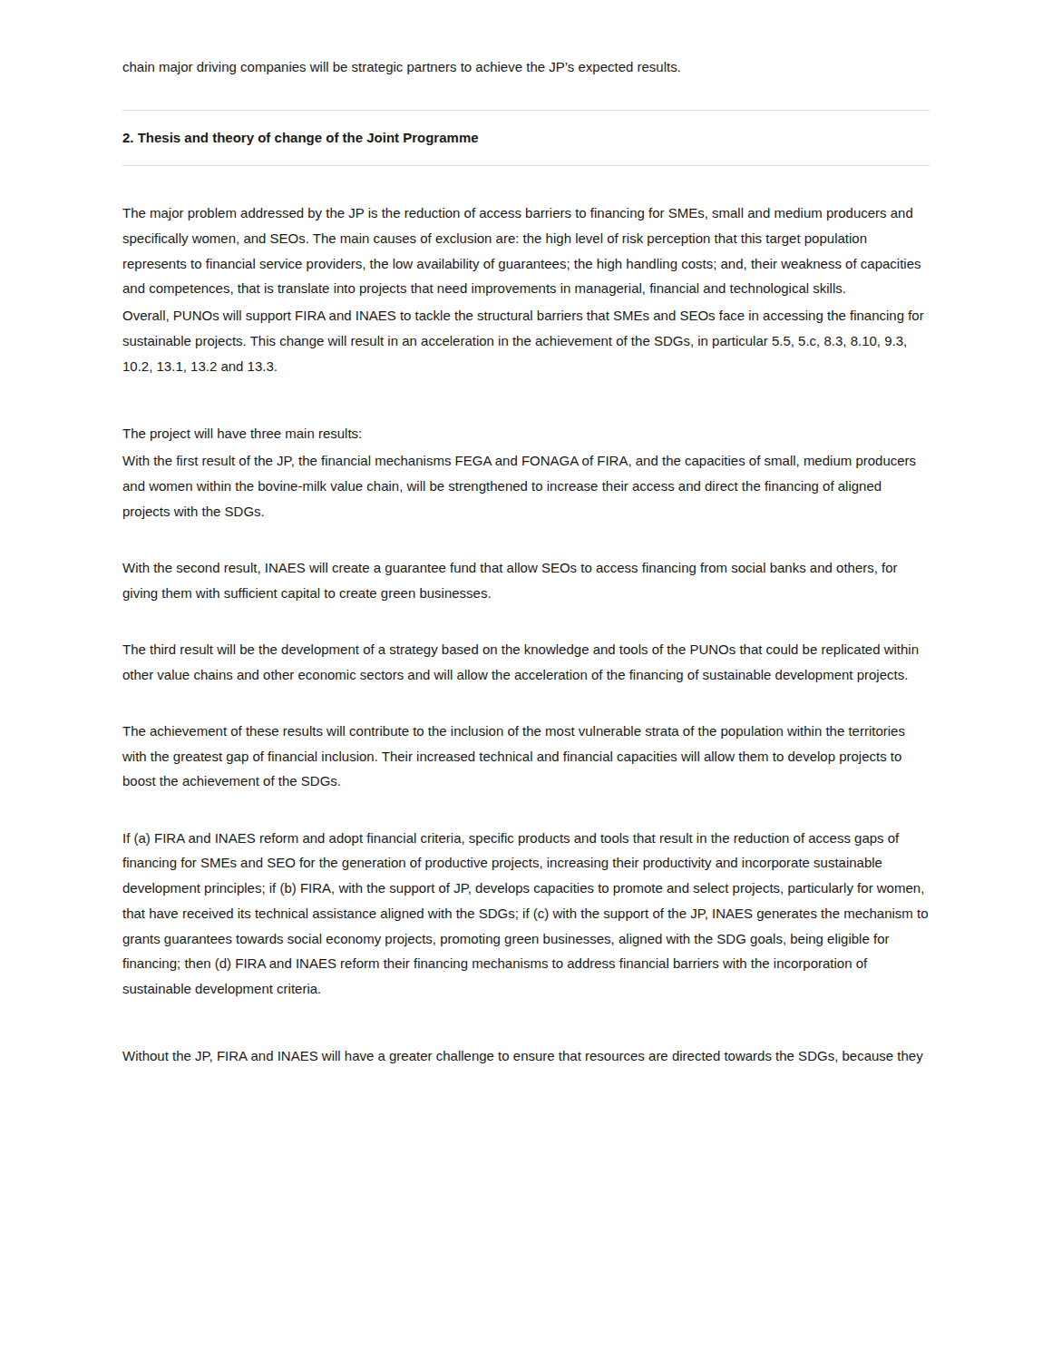chain major driving companies will be strategic partners to achieve the JP’s expected results.
2. Thesis and theory of change of the Joint Programme
The major problem addressed by the JP is the reduction of access barriers to financing for SMEs, small and medium producers and specifically women, and SEOs. The main causes of exclusion are: the high level of risk perception that this target population represents to financial service providers, the low availability of guarantees; the high handling costs; and, their weakness of capacities and competences, that is translate into projects that need improvements in managerial, financial and technological skills.
Overall, PUNOs will support FIRA and INAES to tackle the structural barriers that SMEs and SEOs face in accessing the financing for sustainable projects. This change will result in an acceleration in the achievement of the SDGs, in particular 5.5, 5.c, 8.3, 8.10, 9.3, 10.2, 13.1, 13.2 and 13.3.
The project will have three main results:
With the first result of the JP, the financial mechanisms FEGA and FONAGA of FIRA, and the capacities of small, medium producers and women within the bovine-milk value chain, will be strengthened to increase their access and direct the financing of aligned projects with the SDGs.
With the second result, INAES will create a guarantee fund that allow SEOs to access financing from social banks and others, for giving them with sufficient capital to create green businesses.
The third result will be the development of a strategy based on the knowledge and tools of the PUNOs that could be replicated within other value chains and other economic sectors and will allow the acceleration of the financing of sustainable development projects.
The achievement of these results will contribute to the inclusion of the most vulnerable strata of the population within the territories with the greatest gap of financial inclusion. Their increased technical and financial capacities will allow them to develop projects to boost the achievement of the SDGs.
If (a) FIRA and INAES reform and adopt financial criteria, specific products and tools that result in the reduction of access gaps of financing for SMEs and SEO for the generation of productive projects, increasing their productivity and incorporate sustainable development principles; if (b) FIRA, with the support of JP, develops capacities to promote and select projects, particularly for women, that have received its technical assistance aligned with the SDGs; if (c) with the support of the JP, INAES generates the mechanism to grants guarantees towards social economy projects, promoting green businesses, aligned with the SDG goals, being eligible for financing; then (d) FIRA and INAES reform their financing mechanisms to address financial barriers with the incorporation of sustainable development criteria.
Without the JP, FIRA and INAES will have a greater challenge to ensure that resources are directed towards the SDGs, because they